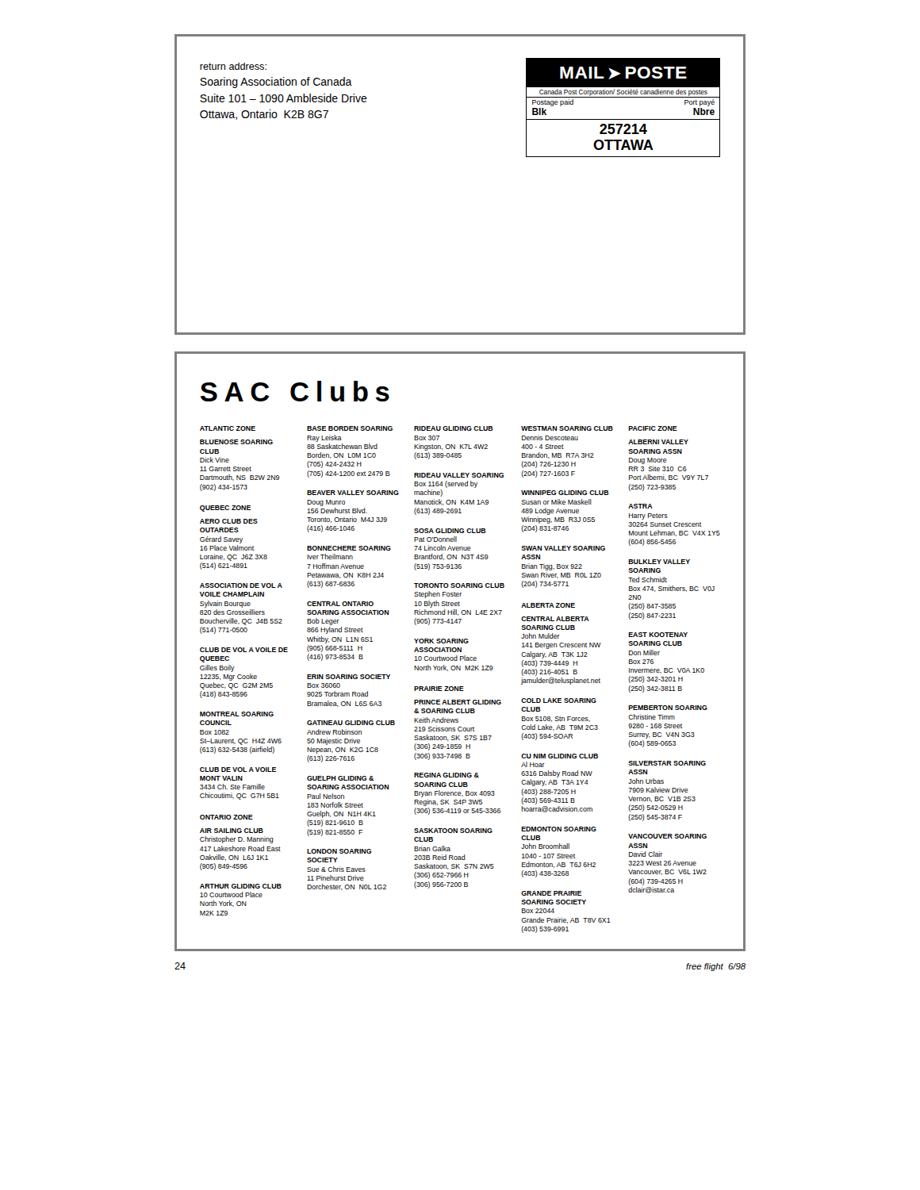return address:
Soaring Association of Canada
Suite 101 – 1090 Ambleside Drive
Ottawa, Ontario K2B 8G7
MAIL➤POSTE
Canada Post Corporation/ Société canadienne des postes
Postage paid Port payé
Blk Nbre
257214
OTTAWA
SAC Clubs
ATLANTIC ZONE
Bluenose Soaring Club
Dick Vine
11 Garrett Street
Dartmouth, NS B2W 2N9
(902) 434-1573
QUEBEC ZONE
Aero Club des Outardes
Gérard Savey
16 Place Valmont
Loraine, QC J6Z 3X8
(514) 621-4891
Association de Vol a Voile Champlain
Sylvain Bourque
820 des Grosseilliers
Boucherville, QC J4B 5S2
(514) 771-0500
Club de Vol a Voile de Quebec
Gilles Boily
12235, Mgr Cooke
Quebec, QC G2M 2M5
(418) 843-8596
Montreal Soaring Council
Box 1082
St–Laurent, QC H4Z 4W6
(613) 632-5438 (airfield)
Club de Vol a Voile Mont Valin
3434 Ch. Ste Famille
Chicoutimi, QC G7H 5B1
ONTARIO ZONE
Air Sailing Club
Christopher D. Manning
417 Lakeshore Road East
Oakville, ON L6J 1K1
(905) 849-4596
Arthur Gliding Club
10 Courtwood Place
North York, ON
M2K 1Z9
Base Borden Soaring
Ray Leiska
88 Saskatchewan Blvd
Borden, ON L0M 1C0
(705) 424-2432 H
(705) 424-1200 ext 2479 B
Beaver Valley Soaring
Doug Munro
156 Dewhurst Blvd.
Toronto, Ontario M4J 3J9
(416) 466-1046
Bonnechere Soaring
Iver Theilmann
7 Hoffman Avenue
Petawawa, ON K8H 2J4
(613) 687-6836
Central Ontario Soaring Association
Bob Leger
866 Hyland Street
Whitby, ON L1N 6S1
(905) 668-5111 H
(416) 973-8534 B
Erin Soaring Society
Box 36060
9025 Torbram Road
Bramalea, ON L6S 6A3
Gatineau Gliding Club
Andrew Robinson
50 Majestic Drive
Nepean, ON K2G 1C8
(613) 226-7616
Guelph Gliding & Soaring Association
Paul Nelson
183 Norfolk Street
Guelph, ON N1H 4K1
(519) 821-9610 B
(519) 821-8550 F
London Soaring Society
Sue & Chris Eaves
11 Pinehurst Drive
Dorchester, ON N0L 1G2
Rideau Gliding Club
Box 307
Kingston, ON K7L 4W2
(613) 389-0485
Rideau Valley Soaring
Box 1164 (served by machine)
Manotick, ON K4M 1A9
(613) 489-2691
SOSA Gliding Club
Pat O'Donnell
74 Lincoln Avenue
Brantford, ON N3T 4S9
(519) 753-9136
Toronto Soaring Club
Stephen Foster
10 Blyth Street
Richmond Hill, ON L4E 2X7
(905) 773-4147
York Soaring Association
10 Courtwood Place
North York, ON M2K 1Z9
PRAIRIE ZONE
Prince Albert Gliding & Soaring Club
Keith Andrews
219 Scissons Court
Saskatoon, SK S7S 1B7
(306) 249-1859 H
(306) 933-7498 B
Regina Gliding & Soaring Club
Bryan Florence, Box 4093
Regina, SK S4P 3W5
(306) 536-4119 or 545-3366
Saskatoon Soaring Club
Brian Galka
203B Reid Road
Saskatoon, SK S7N 2W5
(306) 652-7966 H
(306) 956-7200 B
Westman Soaring Club
Dennis Descoteau
400 - 4 Street
Brandon, MB R7A 3H2
(204) 726-1230 H
(204) 727-1603 F
Winnipeg Gliding Club
Susan or Mike Maskell
489 Lodge Avenue
Winnipeg, MB R3J 0S5
(204) 831-8746
Swan Valley Soaring Assn
Brian Tigg, Box 922
Swan River, MB R0L 1Z0
(204) 734-5771
ALBERTA ZONE
Central Alberta Soaring Club
John Mulder
141 Bergen Crescent NW
Calgary, AB T3K 1J2
(403) 739-4449 H
(403) 216-4051 B
jamulder@telusplanet.net
Cold Lake Soaring Club
Box 5108, Stn Forces,
Cold Lake, AB T9M 2C3
(403) 594-SOAR
Cu Nim Gliding Club
Al Hoar
6316 Dalsby Road NW
Calgary, AB T3A 1Y4
(403) 288-7205 H
(403) 569-4311 B
hoarra@cadvision.com
Edmonton Soaring Club
John Broomhall
1040 - 107 Street
Edmonton, AB T6J 6H2
(403) 438-3268
Grande Prairie Soaring Society
Box 22044
Grande Prairie, AB T8V 6X1
(403) 539-6991
PACIFIC ZONE
Alberni Valley Soaring Assn
Doug Moore
RR 3 Site 310 C6
Port Alberni, BC V9Y 7L7
(250) 723-9385
ASTRA
Harry Peters
30264 Sunset Crescent
Mount Lehman, BC V4X 1Y5
(604) 856-5456
Bulkley Valley Soaring
Ted Schmidt
Box 474, Smithers, BC V0J 2N0
(250) 847-3585
(250) 847-2231
East Kootenay Soaring Club
Don Miller
Box 276
Invermere, BC V0A 1K0
(250) 342-3201 H
(250) 342-3811 B
Pemberton Soaring
Christine Timm
9280 - 168 Street
Surrey, BC V4N 3G3
(604) 589-0653
Silverstar Soaring Assn
John Urbas
7909 Kalview Drive
Vernon, BC V1B 2S3
(250) 542-0529 H
(250) 545-3874 F
Vancouver Soaring Assn
David Clair
3223 West 26 Avenue
Vancouver, BC V6L 1W2
(604) 739-4265 H
dclair@istar.ca
24 free flight 6/98